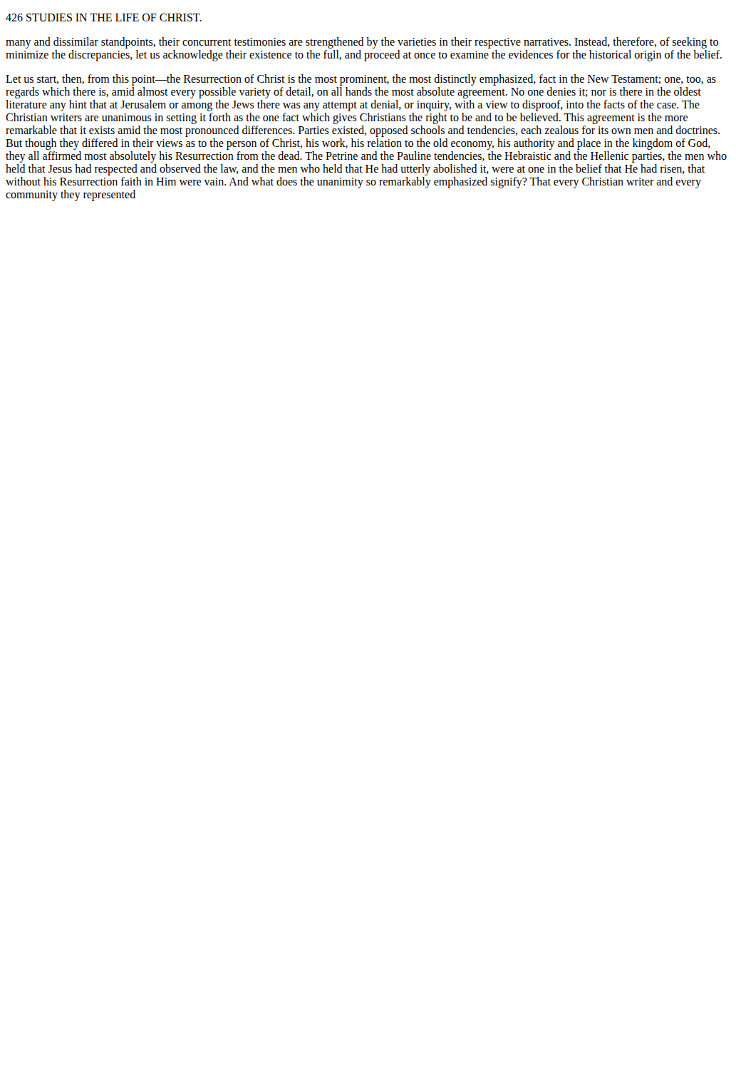426 STUDIES IN THE LIFE OF CHRIST.
many and dissimilar standpoints, their concurrent testimonies are strengthened by the varieties in their respective narratives. Instead, therefore, of seeking to minimize the discrepancies, let us acknowledge their existence to the full, and proceed at once to examine the evidences for the historical origin of the belief.
Let us start, then, from this point—the Resurrection of Christ is the most prominent, the most distinctly emphasized, fact in the New Testament; one, too, as regards which there is, amid almost every possible variety of detail, on all hands the most absolute agreement. No one denies it; nor is there in the oldest literature any hint that at Jerusalem or among the Jews there was any attempt at denial, or inquiry, with a view to disproof, into the facts of the case. The Christian writers are unanimous in setting it forth as the one fact which gives Christians the right to be and to be believed. This agreement is the more remarkable that it exists amid the most pronounced differences. Parties existed, opposed schools and tendencies, each zealous for its own men and doctrines. But though they differed in their views as to the person of Christ, his work, his relation to the old economy, his authority and place in the kingdom of God, they all affirmed most absolutely his Resurrection from the dead. The Petrine and the Pauline tendencies, the Hebraistic and the Hellenic parties, the men who held that Jesus had respected and observed the law, and the men who held that He had utterly abolished it, were at one in the belief that He had risen, that without his Resurrection faith in Him were vain. And what does the unanimity so remarkably emphasized signify? That every Christian writer and every community they represented